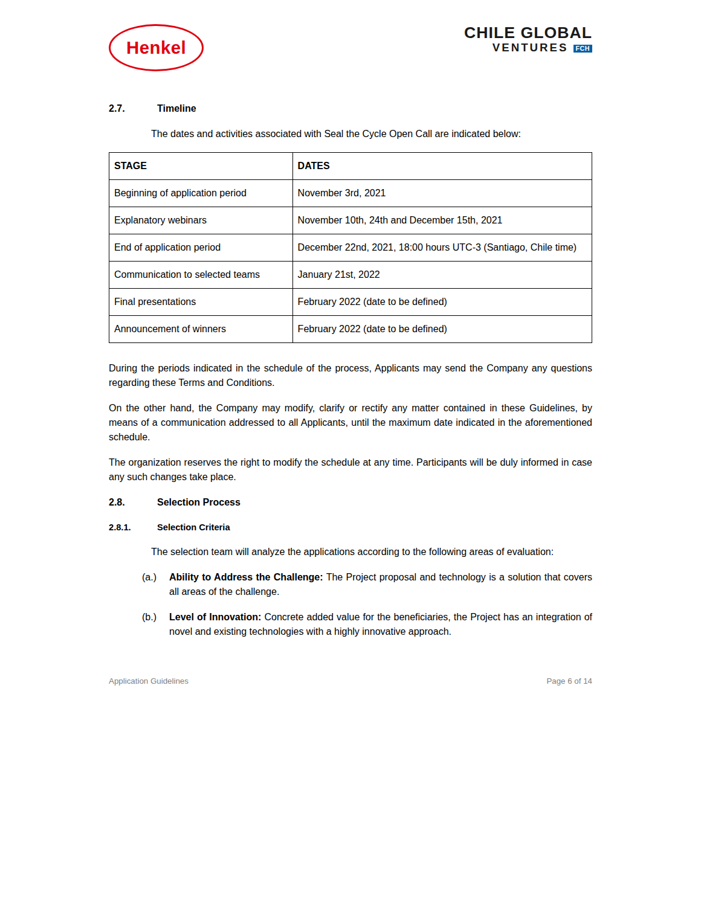Henkel
CHILE GLOBAL
VENTURES FCH
2.7. Timeline
The dates and activities associated with Seal the Cycle Open Call are indicated below:
| STAGE | DATES |
| --- | --- |
| Beginning of application period | November 3rd, 2021 |
| Explanatory webinars | November 10th, 24th and December 15th, 2021 |
| End of application period | December 22nd, 2021, 18:00 hours UTC-3 (Santiago, Chile time) |
| Communication to selected teams | January 21st, 2022 |
| Final presentations | February 2022 (date to be defined) |
| Announcement of winners | February 2022 (date to be defined) |
During the periods indicated in the schedule of the process, Applicants may send the Company any questions regarding these Terms and Conditions.
On the other hand, the Company may modify, clarify or rectify any matter contained in these Guidelines, by means of a communication addressed to all Applicants, until the maximum date indicated in the aforementioned schedule.
The organization reserves the right to modify the schedule at any time. Participants will be duly informed in case any such changes take place.
2.8. Selection Process
2.8.1. Selection Criteria
The selection team will analyze the applications according to the following areas of evaluation:
(a.) Ability to Address the Challenge: The Project proposal and technology is a solution that covers all areas of the challenge.
(b.) Level of Innovation: Concrete added value for the beneficiaries, the Project has an integration of novel and existing technologies with a highly innovative approach.
Application Guidelines
Page 6 of 14